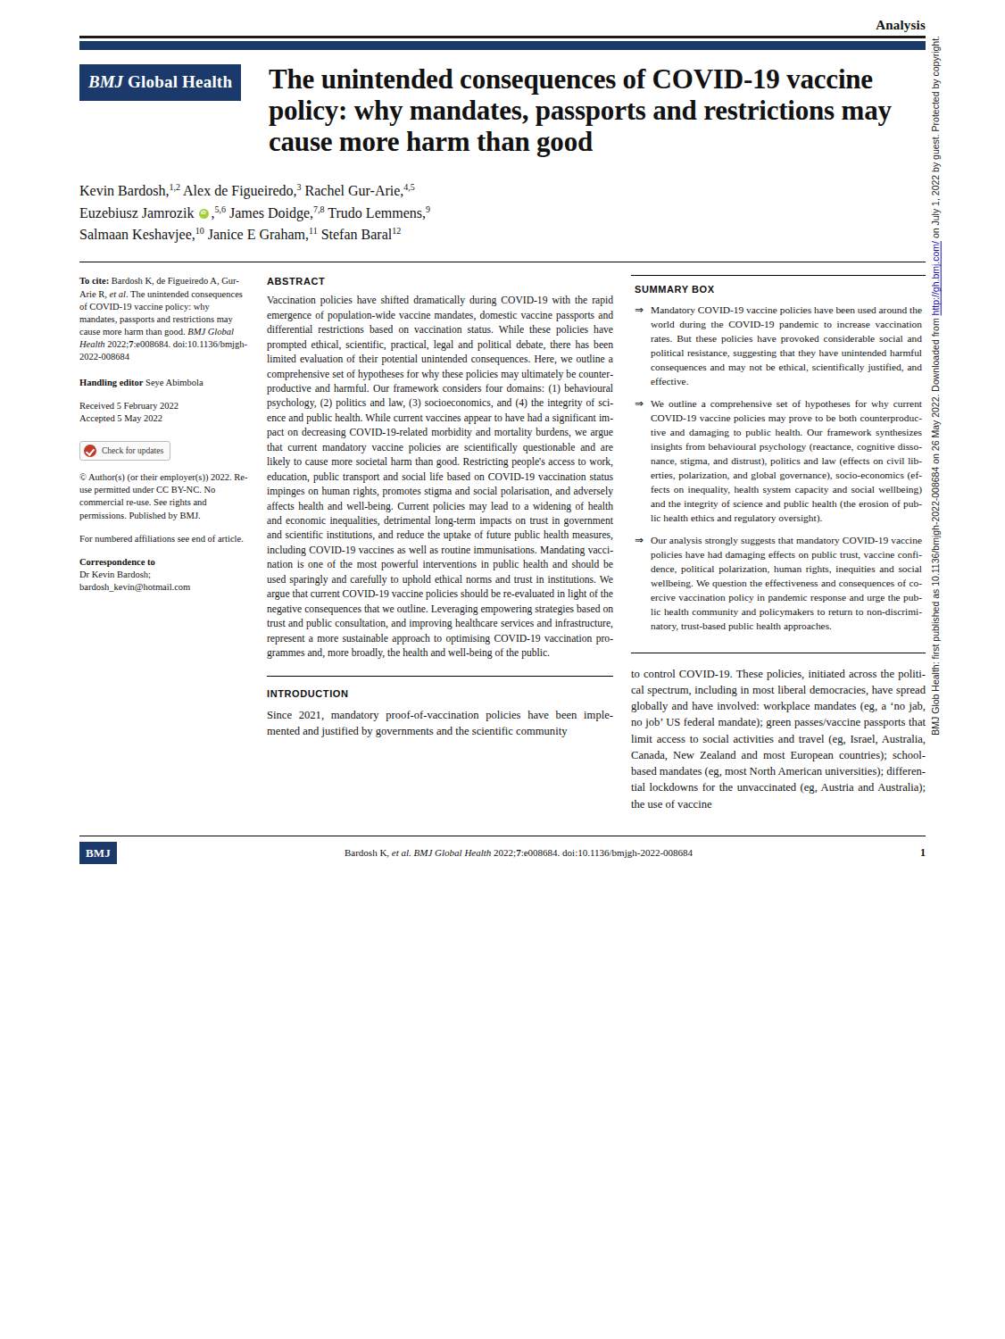BMJ Glob Health: first published as 10.1136/bmjgh-2022-008684 on 26 May 2022. Downloaded from http://gh.bmj.com/ on July 1, 2022 by guest. Protected by copyright.
Analysis
BMJ Global Health
The unintended consequences of COVID-19 vaccine policy: why mandates, passports and restrictions may cause more harm than good
Kevin Bardosh,1,2 Alex de Figueiredo,3 Rachel Gur-Arie,4,5
Euzebiusz Jamrozik ,5,6 James Doidge,7,8 Trudo Lemmens,9
Salmaan Keshavjee,10 Janice E Graham,11 Stefan Baral12
To cite: Bardosh K, de Figueiredo A, Gur-Arie R, et al. The unintended consequences of COVID-19 vaccine policy: why mandates, passports and restrictions may cause more harm than good. BMJ Global Health 2022;7:e008684. doi:10.1136/bmjgh-2022-008684
Handling editor Seye Abimbola
Received 5 February 2022
Accepted 5 May 2022
Check for updates
© Author(s) (or their employer(s)) 2022. Re-use permitted under CC BY-NC. No commercial re-use. See rights and permissions. Published by BMJ.
For numbered affiliations see end of article.
Correspondence to
Dr Kevin Bardosh;
bardosh_kevin@hotmail.com
Abstract
Vaccination policies have shifted dramatically during COVID-19 with the rapid emergence of population-wide vaccine mandates, domestic vaccine passports and differential restrictions based on vaccination status. While these policies have prompted ethical, scientific, practical, legal and political debate, there has been limited evaluation of their potential unintended consequences. Here, we outline a comprehensive set of hypotheses for why these policies may ultimately be counterproductive and harmful. Our framework considers four domains: (1) behavioural psychology, (2) politics and law, (3) socioeconomics, and (4) the integrity of science and public health. While current vaccines appear to have had a significant impact on decreasing COVID-19-related morbidity and mortality burdens, we argue that current mandatory vaccine policies are scientifically questionable and are likely to cause more societal harm than good. Restricting people's access to work, education, public transport and social life based on COVID-19 vaccination status impinges on human rights, promotes stigma and social polarisation, and adversely affects health and well-being. Current policies may lead to a widening of health and economic inequalities, detrimental long-term impacts on trust in government and scientific institutions, and reduce the uptake of future public health measures, including COVID-19 vaccines as well as routine immunisations. Mandating vaccination is one of the most powerful interventions in public health and should be used sparingly and carefully to uphold ethical norms and trust in institutions. We argue that current COVID-19 vaccine policies should be re-evaluated in light of the negative consequences that we outline. Leveraging empowering strategies based on trust and public consultation, and improving healthcare services and infrastructure, represent a more sustainable approach to optimising COVID-19 vaccination programmes and, more broadly, the health and well-being of the public.
INTRODUCTION
Since 2021, mandatory proof-of-vaccination policies have been implemented and justified by governments and the scientific community
SUMMARY BOX
⇒Mandatory COVID-19 vaccine policies have been used around the world during the COVID-19 pandemic to increase vaccination rates. But these policies have provoked considerable social and political resistance, suggesting that they have unintended harmful consequences and may not be ethical, scientifically justified, and effective.
⇒We outline a comprehensive set of hypotheses for why current COVID-19 vaccine policies may prove to be both counterproductive and damaging to public health. Our framework synthesizes insights from behavioural psychology (reactance, cognitive dissonance, stigma, and distrust), politics and law (effects on civil liberties, polarization, and global governance), socio-economics (effects on inequality, health system capacity and social wellbeing) and the integrity of science and public health (the erosion of public health ethics and regulatory oversight).
⇒Our analysis strongly suggests that mandatory COVID-19 vaccine policies have had damaging effects on public trust, vaccine confidence, political polarization, human rights, inequities and social wellbeing. We question the effectiveness and consequences of coercive vaccination policy in pandemic response and urge the public health community and policymakers to return to non-discriminatory, trust-based public health approaches.
to control COVID-19. These policies, initiated across the political spectrum, including in most liberal democracies, have spread globally and have involved: workplace mandates (eg, a ‘no jab, no job’ US federal mandate); green passes/vaccine passports that limit access to social activities and travel (eg, Israel, Australia, Canada, New Zealand and most European countries); school-based mandates (eg, most North American universities); differential lockdowns for the unvaccinated (eg, Austria and Australia); the use of vaccine
BMJ
Bardosh K, et al. BMJ Global Health 2022;7:e008684. doi:10.1136/bmjgh-2022-008684
1